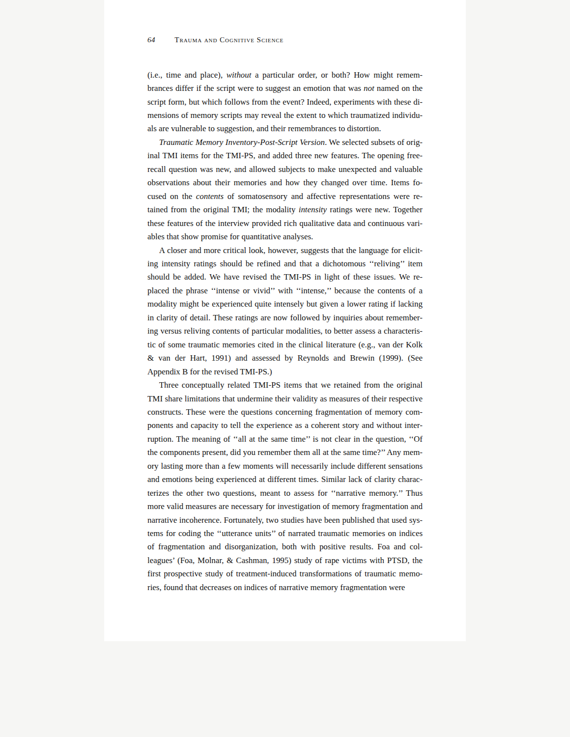64 Trauma and Cognitive Science
(i.e., time and place), without a particular order, or both? How might remembrances differ if the script were to suggest an emotion that was not named on the script form, but which follows from the event? Indeed, experiments with these dimensions of memory scripts may reveal the extent to which traumatized individuals are vulnerable to suggestion, and their remembrances to distortion.
Traumatic Memory Inventory-Post-Script Version. We selected subsets of original TMI items for the TMI-PS, and added three new features. The opening free-recall question was new, and allowed subjects to make unexpected and valuable observations about their memories and how they changed over time. Items focused on the contents of somatosensory and affective representations were retained from the original TMI; the modality intensity ratings were new. Together these features of the interview provided rich qualitative data and continuous variables that show promise for quantitative analyses.
A closer and more critical look, however, suggests that the language for eliciting intensity ratings should be refined and that a dichotomous ‘‘reliving’’ item should be added. We have revised the TMI-PS in light of these issues. We replaced the phrase ‘‘intense or vivid’’ with ‘‘intense,’’ because the contents of a modality might be experienced quite intensely but given a lower rating if lacking in clarity of detail. These ratings are now followed by inquiries about remembering versus reliving contents of particular modalities, to better assess a characteristic of some traumatic memories cited in the clinical literature (e.g., van der Kolk & van der Hart, 1991) and assessed by Reynolds and Brewin (1999). (See Appendix B for the revised TMI-PS.)
Three conceptually related TMI-PS items that we retained from the original TMI share limitations that undermine their validity as measures of their respective constructs. These were the questions concerning fragmentation of memory components and capacity to tell the experience as a coherent story and without interruption. The meaning of ‘‘all at the same time’’ is not clear in the question, ‘‘Of the components present, did you remember them all at the same time?’’ Any memory lasting more than a few moments will necessarily include different sensations and emotions being experienced at different times. Similar lack of clarity characterizes the other two questions, meant to assess for ‘‘narrative memory.’’ Thus more valid measures are necessary for investigation of memory fragmentation and narrative incoherence. Fortunately, two studies have been published that used systems for coding the ‘‘utterance units’’ of narrated traumatic memories on indices of fragmentation and disorganization, both with positive results. Foa and colleagues’ (Foa, Molnar, & Cashman, 1995) study of rape victims with PTSD, the first prospective study of treatment-induced transformations of traumatic memories, found that decreases on indices of narrative memory fragmentation were